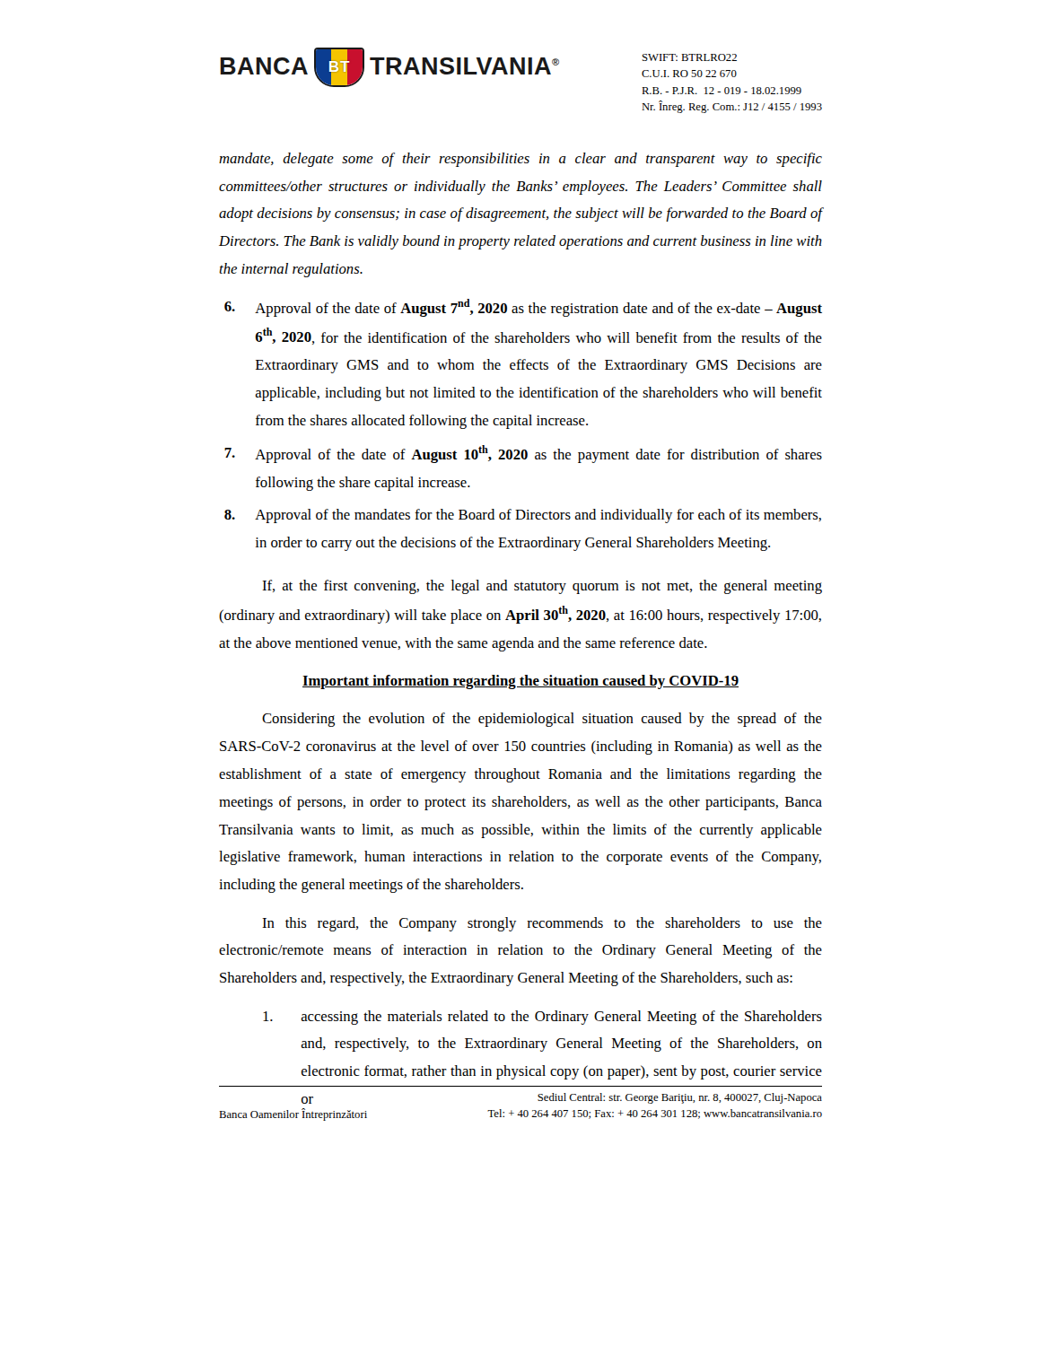BANCA BT TRANSILVANIA®
SWIFT: BTRLRO22
C.U.I. RO 50 22 670
R.B. - P.J.R. 12 - 019 - 18.02.1999
Nr. Înreg. Reg. Com.: J12 / 4155 / 1993
mandate, delegate some of their responsibilities in a clear and transparent way to specific committees/other structures or individually the Banks’ employees. The Leaders’ Committee shall adopt decisions by consensus; in case of disagreement, the subject will be forwarded to the Board of Directors. The Bank is validly bound in property related operations and current business in line with the internal regulations.
Approval of the date of August 7nd, 2020 as the registration date and of the ex-date – August 6th, 2020, for the identification of the shareholders who will benefit from the results of the Extraordinary GMS and to whom the effects of the Extraordinary GMS Decisions are applicable, including but not limited to the identification of the shareholders who will benefit from the shares allocated following the capital increase.
Approval of the date of August 10th, 2020 as the payment date for distribution of shares following the share capital increase.
Approval of the mandates for the Board of Directors and individually for each of its members, in order to carry out the decisions of the Extraordinary General Shareholders Meeting.
If, at the first convening, the legal and statutory quorum is not met, the general meeting (ordinary and extraordinary) will take place on April 30th, 2020, at 16:00 hours, respectively 17:00, at the above mentioned venue, with the same agenda and the same reference date.
Important information regarding the situation caused by COVID-19
Considering the evolution of the epidemiological situation caused by the spread of the SARS-CoV-2 coronavirus at the level of over 150 countries (including in Romania) as well as the establishment of a state of emergency throughout Romania and the limitations regarding the meetings of persons, in order to protect its shareholders, as well as the other participants, Banca Transilvania wants to limit, as much as possible, within the limits of the currently applicable legislative framework, human interactions in relation to the corporate events of the Company, including the general meetings of the shareholders.
In this regard, the Company strongly recommends to the shareholders to use the electronic/remote means of interaction in relation to the Ordinary General Meeting of the Shareholders and, respectively, the Extraordinary General Meeting of the Shareholders, such as:
1.
accessing the materials related to the Ordinary General Meeting of the Shareholders and, respectively, to the Extraordinary General Meeting of the Shareholders, on electronic format, rather than in physical copy (on paper), sent by post, courier service or
Banca Oamenilor Întreprinzători
Sediul Central: str. George Bariţiu, nr. 8, 400027, Cluj-Napoca
Tel: + 40 264 407 150; Fax: + 40 264 301 128; www.bancatransilvania.ro